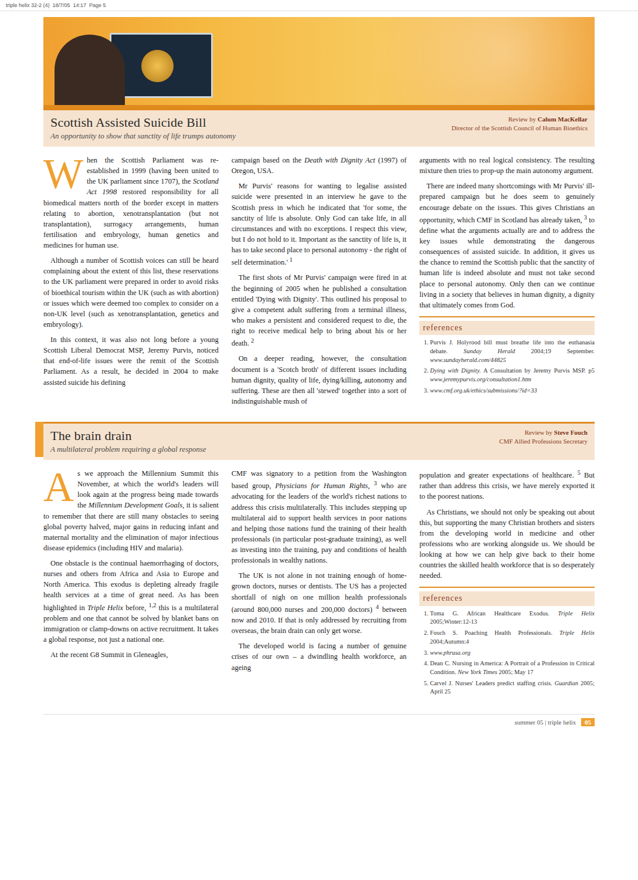triple helix 32-2 (4) 18/7/05 14:17 Page 5
Scottish Assisted Suicide Bill
An opportunity to show that sanctity of life trumps autonomy
Review by Calum MacKellar
Director of the Scottish Council of Human Bioethics
When the Scottish Parliament was re-established in 1999 (having been united to the UK parliament since 1707), the Scotland Act 1998 restored responsibility for all biomedical matters north of the border except in matters relating to abortion, xenotransplantation (but not transplantation), surrogacy arrangements, human fertilisation and embryology, human genetics and medicines for human use.
Although a number of Scottish voices can still be heard complaining about the extent of this list, these reservations to the UK parliament were prepared in order to avoid risks of bioethical tourism within the UK (such as with abortion) or issues which were deemed too complex to consider on a non-UK level (such as xenotransplantation, genetics and embryology).
In this context, it was also not long before a young Scottish Liberal Democrat MSP, Jeremy Purvis, noticed that end-of-life issues were the remit of the Scottish Parliament. As a result, he decided in 2004 to make assisted suicide his defining
campaign based on the Death with Dignity Act (1997) of Oregon, USA.
Mr Purvis' reasons for wanting to legalise assisted suicide were presented in an interview he gave to the Scottish press in which he indicated that 'for some, the sanctity of life is absolute. Only God can take life, in all circumstances and with no exceptions. I respect this view, but I do not hold to it. Important as the sanctity of life is, it has to take second place to personal autonomy - the right of self determination.' 1
The first shots of Mr Purvis' campaign were fired in at the beginning of 2005 when he published a consultation entitled 'Dying with Dignity'. This outlined his proposal to give a competent adult suffering from a terminal illness, who makes a persistent and considered request to die, the right to receive medical help to bring about his or her death. 2
On a deeper reading, however, the consultation document is a 'Scotch broth' of different issues including human dignity, quality of life, dying/killing, autonomy and suffering. These are then all 'stewed' together into a sort of indistinguishable mush of
arguments with no real logical consistency. The resulting mixture then tries to prop-up the main autonomy argument.
There are indeed many shortcomings with Mr Purvis' ill-prepared campaign but he does seem to genuinely encourage debate on the issues. This gives Christians an opportunity, which CMF in Scotland has already taken, 3 to define what the arguments actually are and to address the key issues while demonstrating the dangerous consequences of assisted suicide. In addition, it gives us the chance to remind the Scottish public that the sanctity of human life is indeed absolute and must not take second place to personal autonomy. Only then can we continue living in a society that believes in human dignity, a dignity that ultimately comes from God.
references
Purvis J. Holyrood bill must breathe life into the euthanasia debate. Sunday Herald 2004;19 September. www.sundayherald.com/44825
Dying with Dignity. A Consultation by Jeremy Purvis MSP. p5 www.jeremypurvis.org/consultation1.htm
www.cmf.org.uk/ethics/submissions/?id=33
The brain drain
A multilateral problem requiring a global response
Review by Steve Fouch
CMF Allied Professions Secretary
As we approach the Millennium Summit this November, at which the world's leaders will look again at the progress being made towards the Millennium Development Goals, it is salient to remember that there are still many obstacles to seeing global poverty halved, major gains in reducing infant and maternal mortality and the elimination of major infectious disease epidemics (including HIV and malaria).
One obstacle is the continual haemorrhaging of doctors, nurses and others from Africa and Asia to Europe and North America. This exodus is depleting already fragile health services at a time of great need. As has been highlighted in Triple Helix before, 1,2 this is a multilateral problem and one that cannot be solved by blanket bans on immigration or clamp-downs on active recruitment. It takes a global response, not just a national one.
At the recent G8 Summit in Gleneagles,
CMF was signatory to a petition from the Washington based group, Physicians for Human Rights, 3 who are advocating for the leaders of the world's richest nations to address this crisis multilaterally. This includes stepping up multilateral aid to support health services in poor nations and helping those nations fund the training of their health professionals (in particular post-graduate training), as well as investing into the training, pay and conditions of health professionals in wealthy nations.
The UK is not alone in not training enough of home-grown doctors, nurses or dentists. The US has a projected shortfall of nigh on one million health professionals (around 800,000 nurses and 200,000 doctors) 4 between now and 2010. If that is only addressed by recruiting from overseas, the brain drain can only get worse.
The developed world is facing a number of genuine crises of our own – a dwindling health workforce, an ageing
population and greater expectations of healthcare. 5 But rather than address this crisis, we have merely exported it to the poorest nations.
As Christians, we should not only be speaking out about this, but supporting the many Christian brothers and sisters from the developing world in medicine and other professions who are working alongside us. We should be looking at how we can help give back to their home countries the skilled health workforce that is so desperately needed.
references
Toma G. African Healthcare Exodus. Triple Helix 2005;Winter:12-13
Fouch S. Poaching Health Professionals. Triple Helix 2004;Autumn:4
www.phrusa.org
Dean C. Nursing in America: A Portrait of a Profession in Critical Condition. New York Times 2005; May 17
Carvel J. Nurses' Leaders predict staffing crisis. Guardian 2005; April 25
summer 05 | triple helix 05